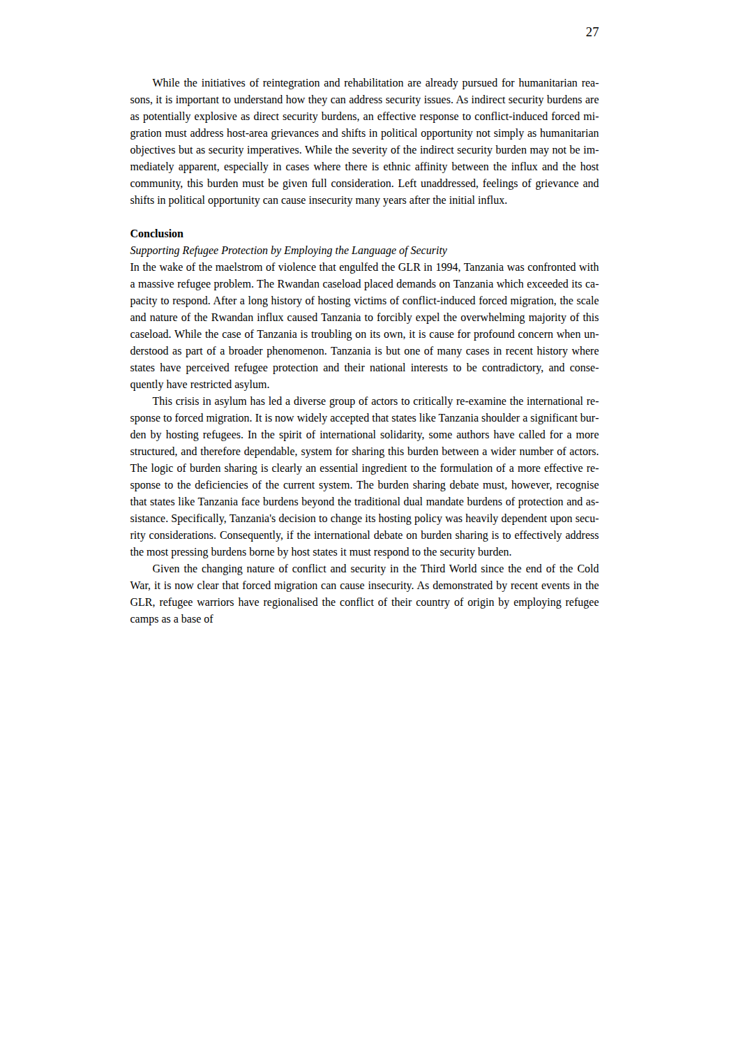27
While the initiatives of reintegration and rehabilitation are already pursued for humanitarian reasons, it is important to understand how they can address security issues. As indirect security burdens are as potentially explosive as direct security burdens, an effective response to conflict-induced forced migration must address host-area grievances and shifts in political opportunity not simply as humanitarian objectives but as security imperatives. While the severity of the indirect security burden may not be immediately apparent, especially in cases where there is ethnic affinity between the influx and the host community, this burden must be given full consideration. Left unaddressed, feelings of grievance and shifts in political opportunity can cause insecurity many years after the initial influx.
Conclusion
Supporting Refugee Protection by Employing the Language of Security
In the wake of the maelstrom of violence that engulfed the GLR in 1994, Tanzania was confronted with a massive refugee problem. The Rwandan caseload placed demands on Tanzania which exceeded its capacity to respond. After a long history of hosting victims of conflict-induced forced migration, the scale and nature of the Rwandan influx caused Tanzania to forcibly expel the overwhelming majority of this caseload. While the case of Tanzania is troubling on its own, it is cause for profound concern when understood as part of a broader phenomenon. Tanzania is but one of many cases in recent history where states have perceived refugee protection and their national interests to be contradictory, and consequently have restricted asylum.
This crisis in asylum has led a diverse group of actors to critically re-examine the international response to forced migration. It is now widely accepted that states like Tanzania shoulder a significant burden by hosting refugees. In the spirit of international solidarity, some authors have called for a more structured, and therefore dependable, system for sharing this burden between a wider number of actors. The logic of burden sharing is clearly an essential ingredient to the formulation of a more effective response to the deficiencies of the current system. The burden sharing debate must, however, recognise that states like Tanzania face burdens beyond the traditional dual mandate burdens of protection and assistance. Specifically, Tanzania's decision to change its hosting policy was heavily dependent upon security considerations. Consequently, if the international debate on burden sharing is to effectively address the most pressing burdens borne by host states it must respond to the security burden.
Given the changing nature of conflict and security in the Third World since the end of the Cold War, it is now clear that forced migration can cause insecurity. As demonstrated by recent events in the GLR, refugee warriors have regionalised the conflict of their country of origin by employing refugee camps as a base of